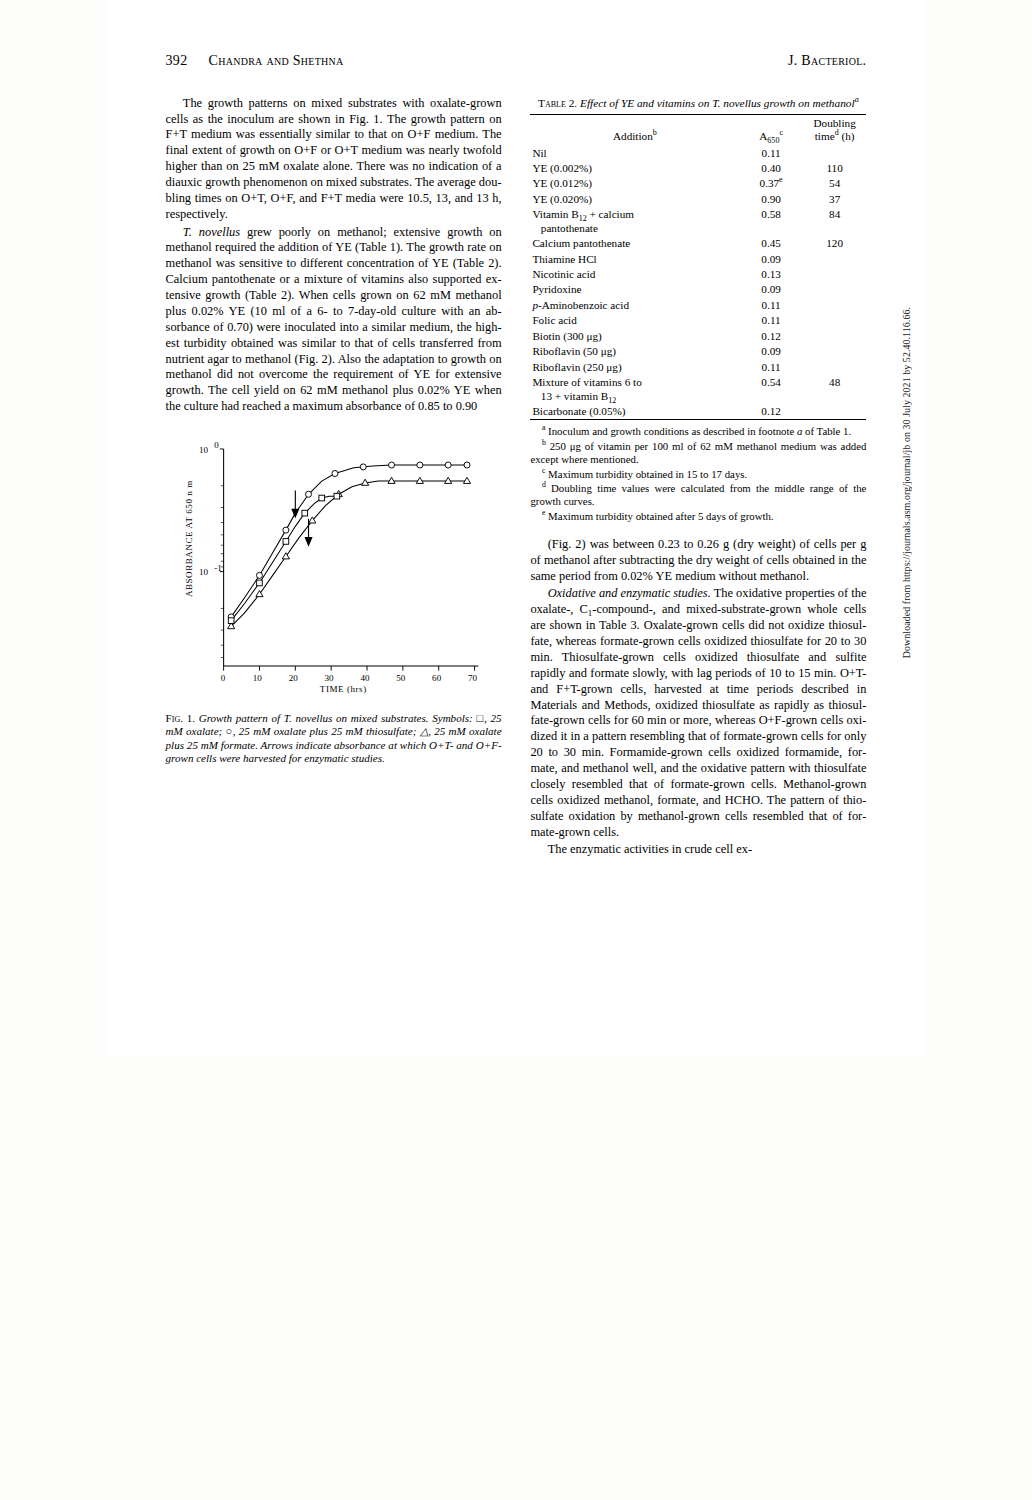392 Chandra and Shethna
J. Bacteriol.
The growth patterns on mixed substrates with oxalate-grown cells as the inoculum are shown in Fig. 1. The growth pattern on F+T medium was essentially similar to that on O+F medium. The final extent of growth on O+F or O+T medium was nearly twofold higher than on 25 mM oxalate alone. There was no indication of a diauxic growth phenomenon on mixed substrates. The average doubling times on O+T, O+F, and F+T media were 10.5, 13, and 13 h, respectively.
T. novellus grew poorly on methanol; extensive growth on methanol required the addition of YE (Table 1). The growth rate on methanol was sensitive to different concentration of YE (Table 2). Calcium pantothenate or a mixture of vitamins also supported extensive growth (Table 2). When cells grown on 62 mM methanol plus 0.02% YE (10 ml of a 6- to 7-day-old culture with an absorbance of 0.70) were inoculated into a similar medium, the highest turbidity obtained was similar to that of cells transferred from nutrient agar to methanol (Fig. 2). Also the adaptation to growth on methanol did not overcome the requirement of YE for extensive growth. The cell yield on 62 mM methanol plus 0.02% YE when the culture had reached a maximum absorbance of 0.85 to 0.90
10 0 10 -1 0 10 20 30 40 50 60 70 TIME (hrs) ABSORBANCE AT 650 n m
Fig. 1. Growth pattern of T. novellus on mixed substrates. Symbols: □, 25 mM oxalate; ○, 25 mM oxalate plus 25 mM thiosulfate; △, 25 mM oxalate plus 25 mM formate. Arrows indicate absorbance at which O+T- and O+F-grown cells were harvested for enzymatic studies.
Table 2. Effect of YE and vitamins on T. novellus growth on methanola
| Addition b | A 650 c | Doubling time d (h) |
| --- | --- | --- |
| Nil | 0.11 | |
| YE (0.002%) | 0.40 | 110 |
| YE (0.012%) | 0.37 e | 54 |
| YE (0.020%) | 0.90 | 37 |
| Vitamin B 12 + calcium pantothenate | 0.58 | 84 |
| Calcium pantothenate | 0.45 | 120 |
| Thiamine HCl | 0.09 | |
| Nicotinic acid | 0.13 | |
| Pyridoxine | 0.09 | |
| p -Aminobenzoic acid | 0.11 | |
| Folic acid | 0.11 | |
| Biotin (300 μg) | 0.12 | |
| Riboflavin (50 μg) | 0.09 | |
| Riboflavin (250 μg) | 0.11 | |
| Mixture of vitamins 6 to 13 + vitamin B 12 | 0.54 | 48 |
| Bicarbonate (0.05%) | 0.12 | |
a Inoculum and growth conditions as described in footnote a of Table 1.
b 250 μg of vitamin per 100 ml of 62 mM methanol medium was added except where mentioned.
c Maximum turbidity obtained in 15 to 17 days.
d Doubling time values were calculated from the middle range of the growth curves.
e Maximum turbidity obtained after 5 days of growth.
(Fig. 2) was between 0.23 to 0.26 g (dry weight) of cells per g of methanol after subtracting the dry weight of cells obtained in the same period from 0.02% YE medium without methanol.
Oxidative and enzymatic studies. The oxidative properties of the oxalate-, C1-compound-, and mixed-substrate-grown whole cells are shown in Table 3. Oxalate-grown cells did not oxidize thiosulfate, whereas formate-grown cells oxidized thiosulfate for 20 to 30 min. Thiosulfate-grown cells oxidized thiosulfate and sulfite rapidly and formate slowly, with lag periods of 10 to 15 min. O+T- and F+T-grown cells, harvested at time periods described in Materials and Methods, oxidized thiosulfate as rapidly as thiosulfate-grown cells for 60 min or more, whereas O+F-grown cells oxidized it in a pattern resembling that of formate-grown cells for only 20 to 30 min. Formamide-grown cells oxidized formamide, formate, and methanol well, and the oxidative pattern with thiosulfate closely resembled that of formate-grown cells. Methanol-grown cells oxidized methanol, formate, and HCHO. The pattern of thiosulfate oxidation by methanol-grown cells resembled that of formate-grown cells.
The enzymatic activities in crude cell ex-
Downloaded from https://journals.asm.org/journal/jb on 30 July 2021 by 52.40.116.66.